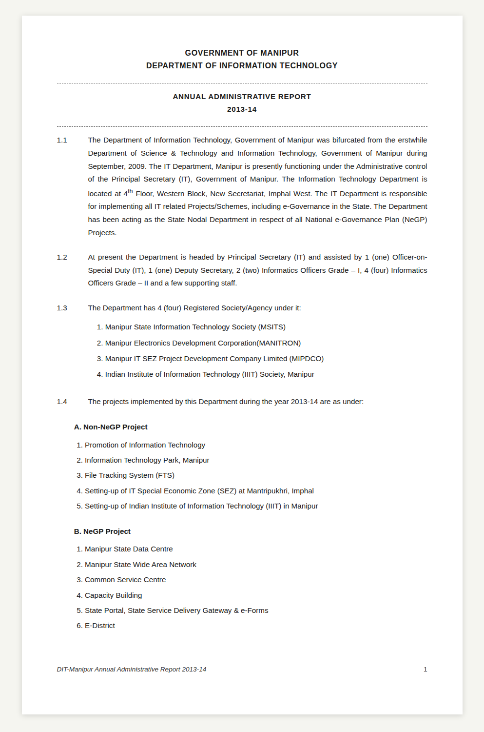GOVERNMENT OF MANIPUR
DEPARTMENT OF INFORMATION TECHNOLOGY
ANNUAL ADMINISTRATIVE REPORT
2013-14
1.1
The Department of Information Technology, Government of Manipur was bifurcated from the erstwhile Department of Science & Technology and Information Technology, Government of Manipur during September, 2009. The IT Department, Manipur is presently functioning under the Administrative control of the Principal Secretary (IT), Government of Manipur. The Information Technology Department is located at 4th Floor, Western Block, New Secretariat, Imphal West. The IT Department is responsible for implementing all IT related Projects/Schemes, including e-Governance in the State. The Department has been acting as the State Nodal Department in respect of all National e-Governance Plan (NeGP) Projects.
1.2
At present the Department is headed by Principal Secretary (IT) and assisted by 1 (one) Officer-on-Special Duty (IT), 1 (one) Deputy Secretary, 2 (two) Informatics Officers Grade – I, 4 (four) Informatics Officers Grade – II and a few supporting staff.
1.3
The Department has 4 (four) Registered Society/Agency under it:
Manipur State Information Technology Society (MSITS)
Manipur Electronics Development Corporation(MANITRON)
Manipur IT SEZ Project Development Company Limited (MIPDCO)
Indian Institute of Information Technology (IIIT) Society, Manipur
1.4
The projects implemented by this Department during the year 2013-14 are as under:
A. Non-NeGP Project
Promotion of Information Technology
Information Technology Park, Manipur
File Tracking System (FTS)
Setting-up of IT Special Economic Zone (SEZ) at Mantripukhri, Imphal
Setting-up of Indian Institute of Information Technology (IIIT) in Manipur
B. NeGP Project
Manipur State Data Centre
Manipur State Wide Area Network
Common Service Centre
Capacity Building
State Portal, State Service Delivery Gateway & e-Forms
E-District
DIT-Manipur Annual Administrative Report 2013-14 1